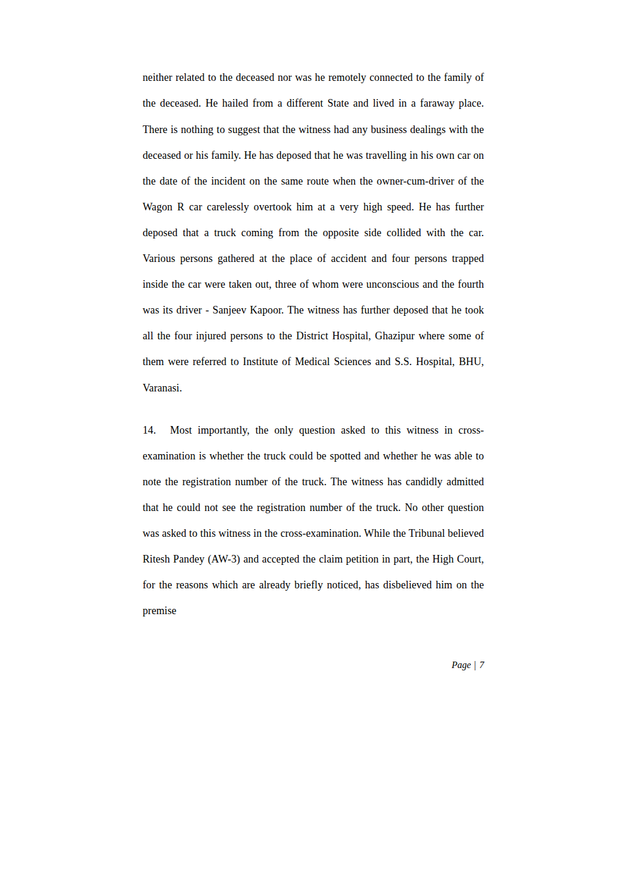neither related to the deceased nor was he remotely connected to the family of the deceased. He hailed from a different State and lived in a faraway place. There is nothing to suggest that the witness had any business dealings with the deceased or his family. He has deposed that he was travelling in his own car on the date of the incident on the same route when the owner-cum-driver of the Wagon R car carelessly overtook him at a very high speed. He has further deposed that a truck coming from the opposite side collided with the car. Various persons gathered at the place of accident and four persons trapped inside the car were taken out, three of whom were unconscious and the fourth was its driver - Sanjeev Kapoor. The witness has further deposed that he took all the four injured persons to the District Hospital, Ghazipur where some of them were referred to Institute of Medical Sciences and S.S. Hospital, BHU, Varanasi.
14. Most importantly, the only question asked to this witness in cross-examination is whether the truck could be spotted and whether he was able to note the registration number of the truck. The witness has candidly admitted that he could not see the registration number of the truck. No other question was asked to this witness in the cross-examination. While the Tribunal believed Ritesh Pandey (AW-3) and accepted the claim petition in part, the High Court, for the reasons which are already briefly noticed, has disbelieved him on the premise
Page|7